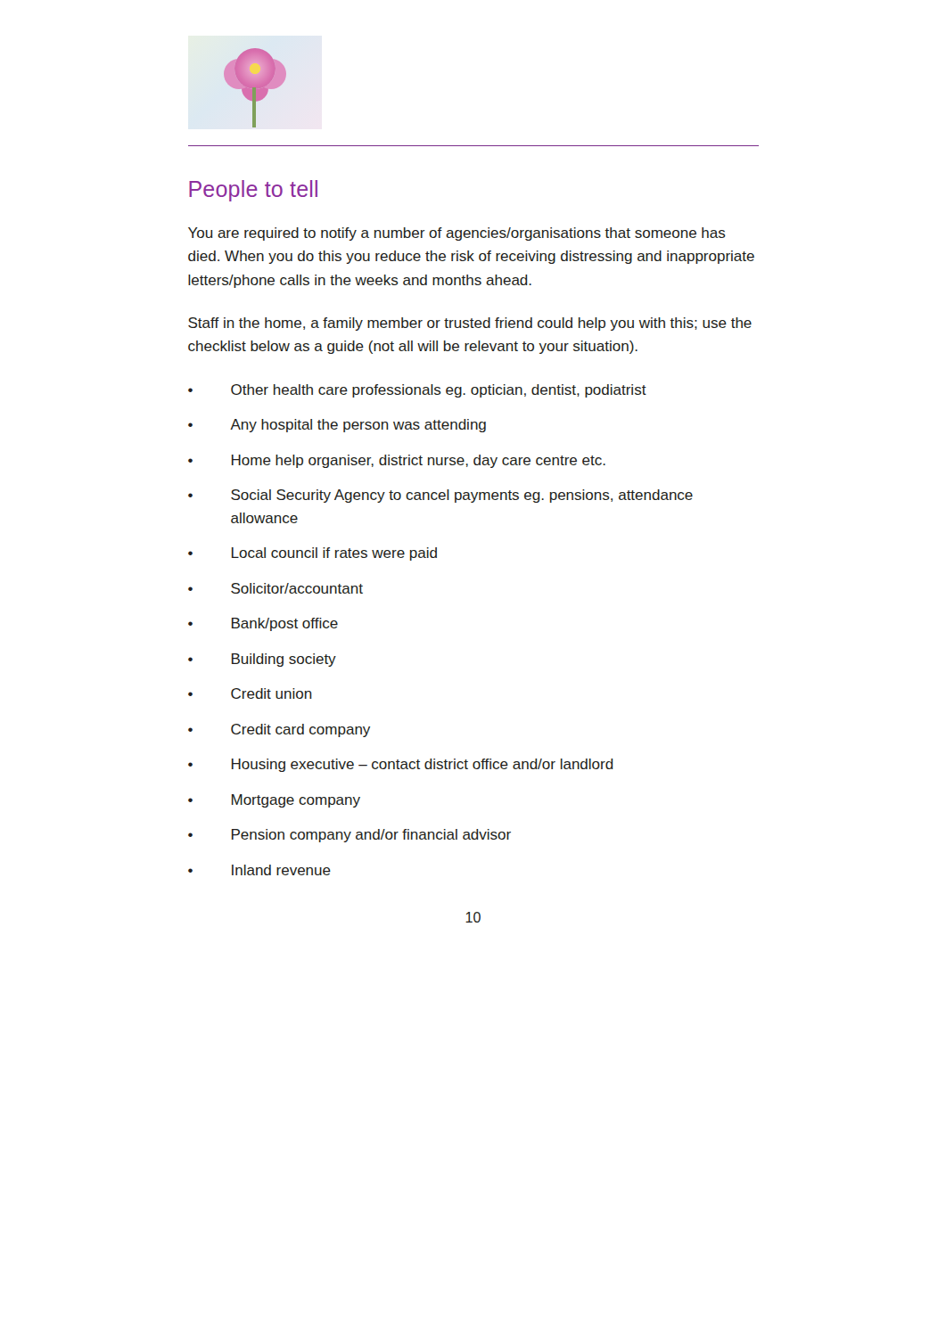People to tell
You are required to notify a number of agencies/organisations that someone has died. When you do this you reduce the risk of receiving distressing and inappropriate letters/phone calls in the weeks and months ahead.
Staff in the home, a family member or trusted friend could help you with this; use the checklist below as a guide (not all will be relevant to your situation).
Other health care professionals eg. optician, dentist, podiatrist
Any hospital the person was attending
Home help organiser, district nurse, day care centre etc.
Social Security Agency to cancel payments eg. pensions, attendance allowance
Local council if rates were paid
Solicitor/accountant
Bank/post office
Building society
Credit union
Credit card company
Housing executive – contact district office and/or landlord
Mortgage company
Pension company and/or financial advisor
Inland revenue
10